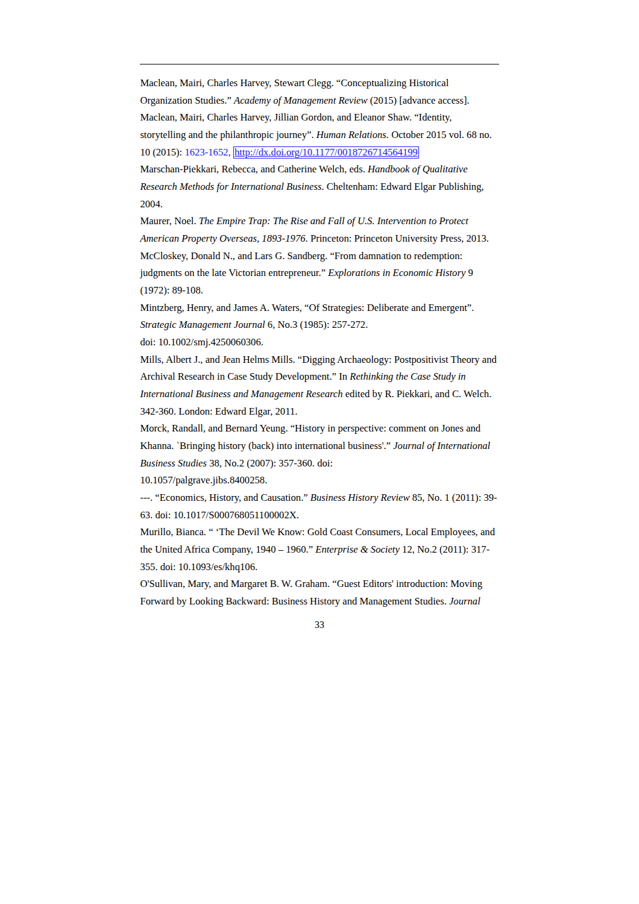Maclean, Mairi, Charles Harvey, Stewart Clegg. “Conceptualizing Historical Organization Studies.” Academy of Management Review (2015) [advance access].
Maclean, Mairi, Charles Harvey, Jillian Gordon, and Eleanor Shaw. “Identity, storytelling and the philanthropic journey”. Human Relations. October 2015 vol. 68 no. 10 (2015): 1623-1652, http://dx.doi.org/10.1177/0018726714564199
Marschan-Piekkari, Rebecca, and Catherine Welch, eds. Handbook of Qualitative Research Methods for International Business. Cheltenham: Edward Elgar Publishing, 2004.
Maurer, Noel. The Empire Trap: The Rise and Fall of U.S. Intervention to Protect American Property Overseas, 1893-1976. Princeton: Princeton University Press, 2013.
McCloskey, Donald N., and Lars G. Sandberg. “From damnation to redemption: judgments on the late Victorian entrepreneur.” Explorations in Economic History 9 (1972): 89-108.
Mintzberg, Henry, and James A. Waters, “Of Strategies: Deliberate and Emergent”. Strategic Management Journal 6, No.3 (1985): 257-272.
doi: 10.1002/smj.4250060306.
Mills, Albert J., and Jean Helms Mills. “Digging Archaeology: Postpositivist Theory and Archival Research in Case Study Development.” In Rethinking the Case Study in International Business and Management Research edited by R. Piekkari, and C. Welch. 342-360. London: Edward Elgar, 2011.
Morck, Randall, and Bernard Yeung. “History in perspective: comment on Jones and Khanna. `Bringing history (back) into international business'.” Journal of International Business Studies 38, No.2 (2007): 357-360. doi:
10.1057/palgrave.jibs.8400258.
---. “Economics, History, and Causation.” Business History Review 85, No. 1 (2011): 39-63. doi: 10.1017/S000768051100002X.
Murillo, Bianca. “ ‘The Devil We Know: Gold Coast Consumers, Local Employees, and the United Africa Company, 1940 – 1960.” Enterprise & Society 12, No.2 (2011): 317-355. doi: 10.1093/es/khq106.
O'Sullivan, Mary, and Margaret B. W. Graham. “Guest Editors' introduction: Moving Forward by Looking Backward: Business History and Management Studies. Journal
33